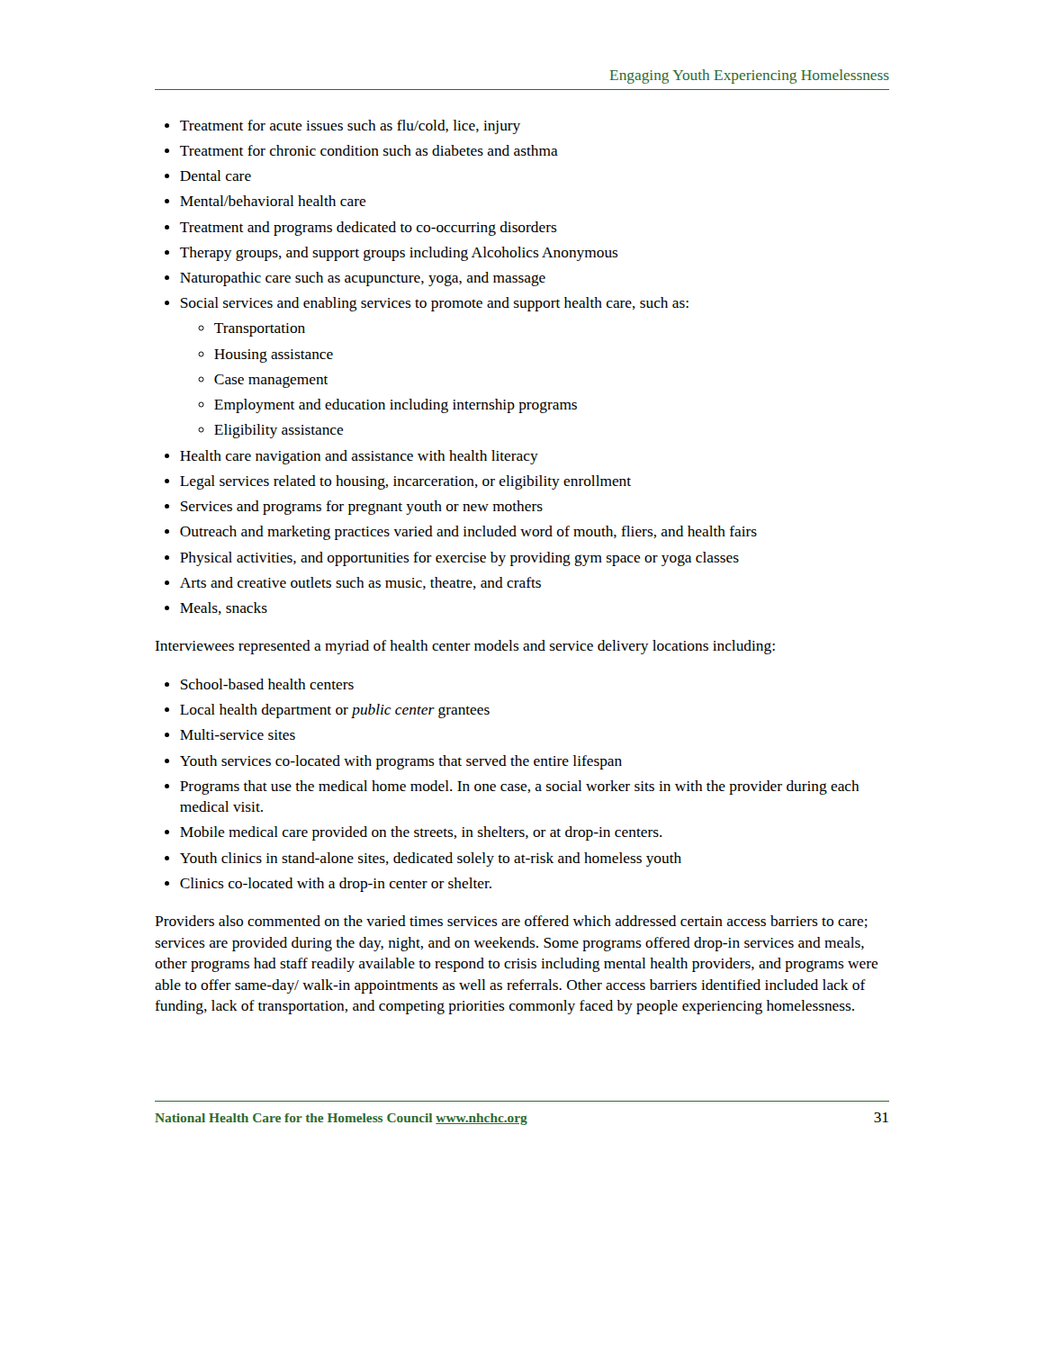Engaging Youth Experiencing Homelessness
Treatment for acute issues such as flu/cold, lice, injury
Treatment for chronic condition such as diabetes and asthma
Dental care
Mental/behavioral health care
Treatment and programs dedicated to co-occurring disorders
Therapy groups, and support groups including Alcoholics Anonymous
Naturopathic care such as acupuncture, yoga, and massage
Social services and enabling services to promote and support health care, such as:
Transportation
Housing assistance
Case management
Employment and education including internship programs
Eligibility assistance
Health care navigation and assistance with health literacy
Legal services related to housing, incarceration, or eligibility enrollment
Services and programs for pregnant youth or new mothers
Outreach and marketing practices varied and included word of mouth, fliers, and health fairs
Physical activities, and opportunities for exercise by providing gym space or yoga classes
Arts and creative outlets such as music, theatre, and crafts
Meals, snacks
Interviewees represented a myriad of health center models and service delivery locations including:
School-based health centers
Local health department or public center grantees
Multi-service sites
Youth services co-located with programs that served the entire lifespan
Programs that use the medical home model. In one case, a social worker sits in with the provider during each medical visit.
Mobile medical care provided on the streets, in shelters, or at drop-in centers.
Youth clinics in stand-alone sites, dedicated solely to at-risk and homeless youth
Clinics co-located with a drop-in center or shelter.
Providers also commented on the varied times services are offered which addressed certain access barriers to care; services are provided during the day, night, and on weekends. Some programs offered drop-in services and meals, other programs had staff readily available to respond to crisis including mental health providers, and programs were able to offer same-day/ walk-in appointments as well as referrals. Other access barriers identified included lack of funding, lack of transportation, and competing priorities commonly faced by people experiencing homelessness.
National Health Care for the Homeless Council www.nhchc.org 31